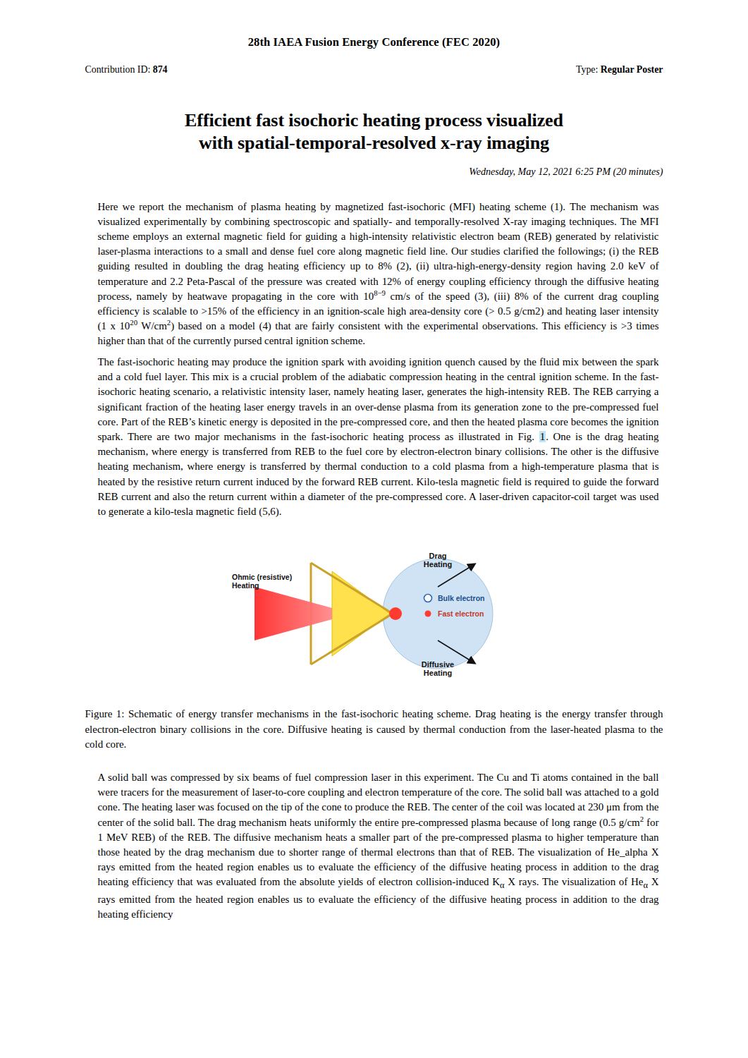28th IAEA Fusion Energy Conference (FEC 2020)
Contribution ID: 874
Type: Regular Poster
Efficient fast isochoric heating process visualized
with spatial-temporal-resolved x-ray imaging
Wednesday, May 12, 2021 6:25 PM (20 minutes)
Here we report the mechanism of plasma heating by magnetized fast-isochoric (MFI) heating scheme (1). The mechanism was visualized experimentally by combining spectroscopic and spatially- and temporally-resolved X-ray imaging techniques. The MFI scheme employs an external magnetic field for guiding a high-intensity relativistic electron beam (REB) generated by relativistic laser-plasma interactions to a small and dense fuel core along magnetic field line. Our studies clarified the followings; (i) the REB guiding resulted in doubling the drag heating efficiency up to 8% (2), (ii) ultra-high-energy-density region having 2.0 keV of temperature and 2.2 Peta-Pascal of the pressure was created with 12% of energy coupling efficiency through the diffusive heating process, namely by heatwave propagating in the core with 108−9 cm/s of the speed (3), (iii) 8% of the current drag coupling efficiency is scalable to >15% of the efficiency in an ignition-scale high area-density core (> 0.5 g/cm2) and heating laser intensity (1 x 1020 W/cm2) based on a model (4) that are fairly consistent with the experimental observations. This efficiency is >3 times higher than that of the currently pursed central ignition scheme.
The fast-isochoric heating may produce the ignition spark with avoiding ignition quench caused by the fluid mix between the spark and a cold fuel layer. This mix is a crucial problem of the adiabatic compression heating in the central ignition scheme. In the fast-isochoric heating scenario, a relativistic intensity laser, namely heating laser, generates the high-intensity REB. The REB carrying a significant fraction of the heating laser energy travels in an over-dense plasma from its generation zone to the pre-compressed fuel core. Part of the REB’s kinetic energy is deposited in the pre-compressed core, and then the heated plasma core becomes the ignition spark. There are two major mechanisms in the fast-isochoric heating process as illustrated in Fig. 1. One is the drag heating mechanism, where energy is transferred from REB to the fuel core by electron-electron binary collisions. The other is the diffusive heating mechanism, where energy is transferred by thermal conduction to a cold plasma from a high-temperature plasma that is heated by the resistive return current induced by the forward REB current. Kilo-tesla magnetic field is required to guide the forward REB current and also the return current within a diameter of the pre-compressed core. A laser-driven capacitor-coil target was used to generate a kilo-tesla magnetic field (5,6).
Drag Heating Diffusive Heating Ohmic (resistive) Heating Bulk electron Fast electron
Figure 1: Schematic of energy transfer mechanisms in the fast-isochoric heating scheme. Drag heating is the energy transfer through electron-electron binary collisions in the core. Diffusive heating is caused by thermal conduction from the laser-heated plasma to the cold core.
A solid ball was compressed by six beams of fuel compression laser in this experiment. The Cu and Ti atoms contained in the ball were tracers for the measurement of laser-to-core coupling and electron temperature of the core. The solid ball was attached to a gold cone. The heating laser was focused on the tip of the cone to produce the REB. The center of the coil was located at 230 μm from the center of the solid ball. The drag mechanism heats uniformly the entire pre-compressed plasma because of long range (0.5 g/cm2 for 1 MeV REB) of the REB. The diffusive mechanism heats a smaller part of the pre-compressed plasma to higher temperature than those heated by the drag mechanism due to shorter range of thermal electrons than that of REB. The visualization of He_alpha X rays emitted from the heated region enables us to evaluate the efficiency of the diffusive heating process in addition to the drag heating efficiency that was evaluated from the absolute yields of electron collision-induced Kα X rays. The visualization of Heα X rays emitted from the heated region enables us to evaluate the efficiency of the diffusive heating process in addition to the drag heating efficiency